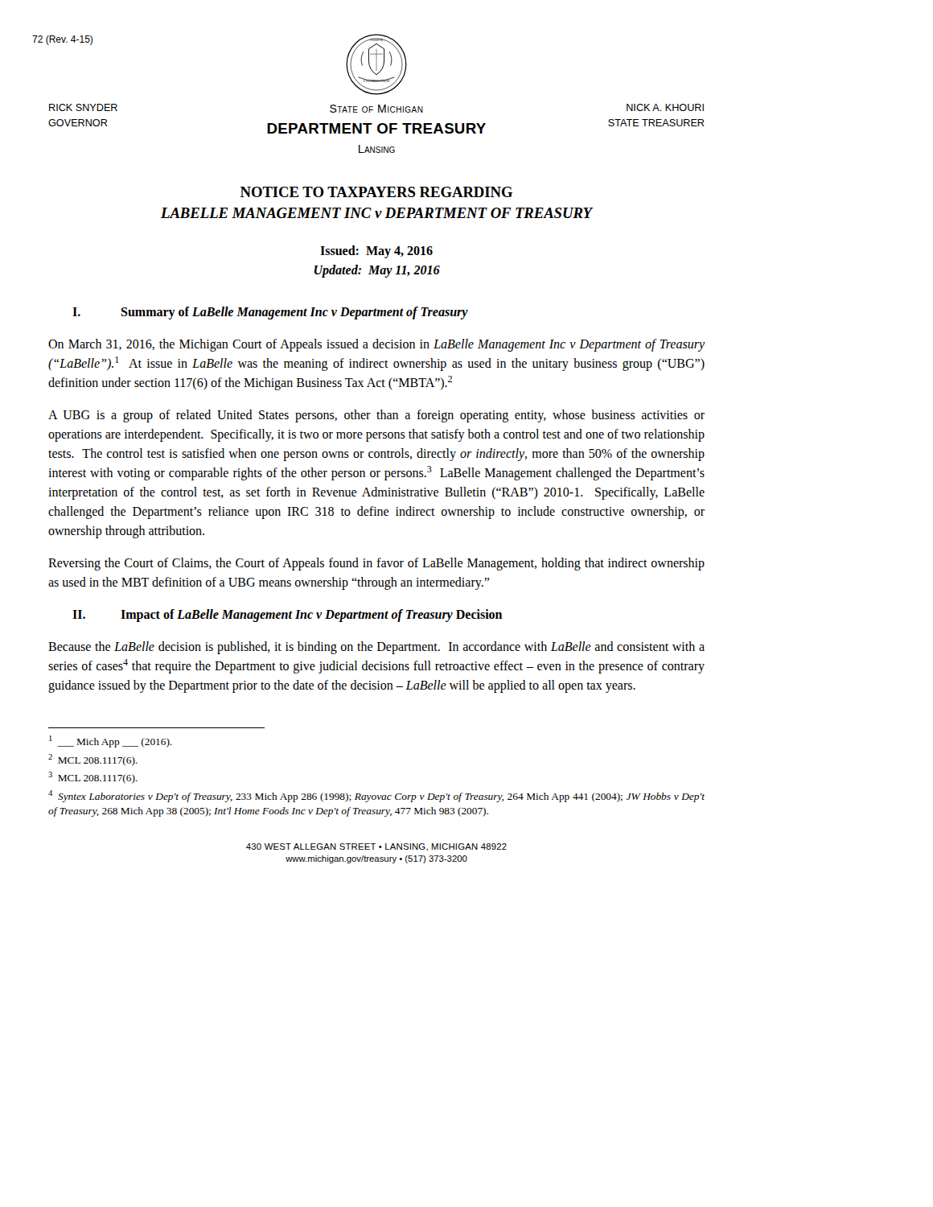72 (Rev. 4-15)
TUEBOR E PLURIBUS UNUM
| RICK SNYDER GOVERNOR | State of Michigan DEPARTMENT OF TREASURY Lansing | NICK A. KHOURI STATE TREASURER |
NOTICE TO TAXPAYERS REGARDING
LABELLE MANAGEMENT INC v DEPARTMENT OF TREASURY
Issued: May 4, 2016
Updated: May 11, 2016
I. Summary of LaBelle Management Inc v Department of Treasury
On March 31, 2016, the Michigan Court of Appeals issued a decision in LaBelle Management Inc v Department of Treasury (“LaBelle”).1 At issue in LaBelle was the meaning of indirect ownership as used in the unitary business group (“UBG”) definition under section 117(6) of the Michigan Business Tax Act (“MBTA”).2
A UBG is a group of related United States persons, other than a foreign operating entity, whose business activities or operations are interdependent. Specifically, it is two or more persons that satisfy both a control test and one of two relationship tests. The control test is satisfied when one person owns or controls, directly or indirectly, more than 50% of the ownership interest with voting or comparable rights of the other person or persons.3 LaBelle Management challenged the Department’s interpretation of the control test, as set forth in Revenue Administrative Bulletin (“RAB”) 2010-1. Specifically, LaBelle challenged the Department’s reliance upon IRC 318 to define indirect ownership to include constructive ownership, or ownership through attribution.
Reversing the Court of Claims, the Court of Appeals found in favor of LaBelle Management, holding that indirect ownership as used in the MBT definition of a UBG means ownership “through an intermediary.”
II. Impact of LaBelle Management Inc v Department of Treasury Decision
Because the LaBelle decision is published, it is binding on the Department. In accordance with LaBelle and consistent with a series of cases4 that require the Department to give judicial decisions full retroactive effect – even in the presence of contrary guidance issued by the Department prior to the date of the decision – LaBelle will be applied to all open tax years.
1 ___ Mich App ___ (2016).
2 MCL 208.1117(6).
3 MCL 208.1117(6).
4 Syntex Laboratories v Dep't of Treasury, 233 Mich App 286 (1998); Rayovac Corp v Dep't of Treasury, 264 Mich App 441 (2004); JW Hobbs v Dep't of Treasury, 268 Mich App 38 (2005); Int'l Home Foods Inc v Dep't of Treasury, 477 Mich 983 (2007).
430 WEST ALLEGAN STREET • LANSING, MICHIGAN 48922
www.michigan.gov/treasury • (517) 373-3200